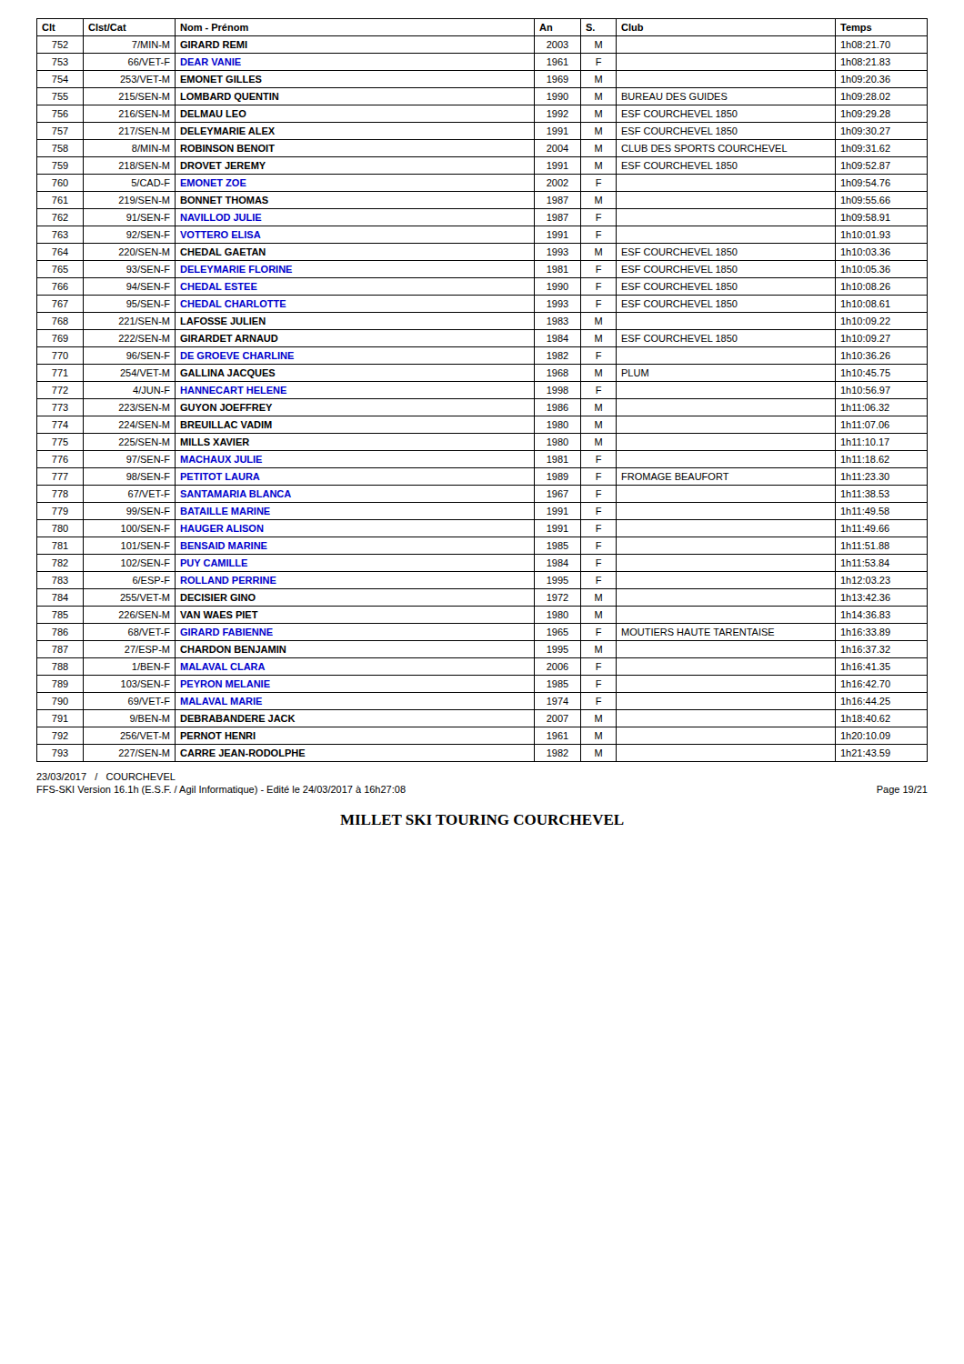| Clt | Clst/Cat | Nom - Prénom | An | S. | Club | Temps |
| --- | --- | --- | --- | --- | --- | --- |
| 752 | 7/MIN-M | GIRARD REMI | 2003 | M | | 1h08:21.70 |
| 753 | 66/VET-F | DEAR VANIE | 1961 | F | | 1h08:21.83 |
| 754 | 253/VET-M | EMONET GILLES | 1969 | M | | 1h09:20.36 |
| 755 | 215/SEN-M | LOMBARD QUENTIN | 1990 | M | BUREAU DES GUIDES | 1h09:28.02 |
| 756 | 216/SEN-M | DELMAU LEO | 1992 | M | ESF COURCHEVEL 1850 | 1h09:29.28 |
| 757 | 217/SEN-M | DELEYMARIE ALEX | 1991 | M | ESF COURCHEVEL 1850 | 1h09:30.27 |
| 758 | 8/MIN-M | ROBINSON BENOIT | 2004 | M | CLUB DES SPORTS COURCHEVEL | 1h09:31.62 |
| 759 | 218/SEN-M | DROVET JEREMY | 1991 | M | ESF COURCHEVEL 1850 | 1h09:52.87 |
| 760 | 5/CAD-F | EMONET ZOE | 2002 | F | | 1h09:54.76 |
| 761 | 219/SEN-M | BONNET THOMAS | 1987 | M | | 1h09:55.66 |
| 762 | 91/SEN-F | NAVILLOD JULIE | 1987 | F | | 1h09:58.91 |
| 763 | 92/SEN-F | VOTTERO ELISA | 1991 | F | | 1h10:01.93 |
| 764 | 220/SEN-M | CHEDAL GAETAN | 1993 | M | ESF COURCHEVEL 1850 | 1h10:03.36 |
| 765 | 93/SEN-F | DELEYMARIE FLORINE | 1981 | F | ESF COURCHEVEL 1850 | 1h10:05.36 |
| 766 | 94/SEN-F | CHEDAL ESTEE | 1990 | F | ESF COURCHEVEL 1850 | 1h10:08.26 |
| 767 | 95/SEN-F | CHEDAL CHARLOTTE | 1993 | F | ESF COURCHEVEL 1850 | 1h10:08.61 |
| 768 | 221/SEN-M | LAFOSSE JULIEN | 1983 | M | | 1h10:09.22 |
| 769 | 222/SEN-M | GIRARDET ARNAUD | 1984 | M | ESF COURCHEVEL 1850 | 1h10:09.27 |
| 770 | 96/SEN-F | DE GROEVE CHARLINE | 1982 | F | | 1h10:36.26 |
| 771 | 254/VET-M | GALLINA JACQUES | 1968 | M | PLUM | 1h10:45.75 |
| 772 | 4/JUN-F | HANNECART HELENE | 1998 | F | | 1h10:56.97 |
| 773 | 223/SEN-M | GUYON JOEFFREY | 1986 | M | | 1h11:06.32 |
| 774 | 224/SEN-M | BREUILLAC VADIM | 1980 | M | | 1h11:07.06 |
| 775 | 225/SEN-M | MILLS XAVIER | 1980 | M | | 1h11:10.17 |
| 776 | 97/SEN-F | MACHAUX JULIE | 1981 | F | | 1h11:18.62 |
| 777 | 98/SEN-F | PETITOT LAURA | 1989 | F | FROMAGE BEAUFORT | 1h11:23.30 |
| 778 | 67/VET-F | SANTAMARIA BLANCA | 1967 | F | | 1h11:38.53 |
| 779 | 99/SEN-F | BATAILLE MARINE | 1991 | F | | 1h11:49.58 |
| 780 | 100/SEN-F | HAUGER ALISON | 1991 | F | | 1h11:49.66 |
| 781 | 101/SEN-F | BENSAID MARINE | 1985 | F | | 1h11:51.88 |
| 782 | 102/SEN-F | PUY CAMILLE | 1984 | F | | 1h11:53.84 |
| 783 | 6/ESP-F | ROLLAND PERRINE | 1995 | F | | 1h12:03.23 |
| 784 | 255/VET-M | DECISIER GINO | 1972 | M | | 1h13:42.36 |
| 785 | 226/SEN-M | VAN WAES PIET | 1980 | M | | 1h14:36.83 |
| 786 | 68/VET-F | GIRARD FABIENNE | 1965 | F | MOUTIERS HAUTE TARENTAISE | 1h16:33.89 |
| 787 | 27/ESP-M | CHARDON BENJAMIN | 1995 | M | | 1h16:37.32 |
| 788 | 1/BEN-F | MALAVAL CLARA | 2006 | F | | 1h16:41.35 |
| 789 | 103/SEN-F | PEYRON MELANIE | 1985 | F | | 1h16:42.70 |
| 790 | 69/VET-F | MALAVAL MARIE | 1974 | F | | 1h16:44.25 |
| 791 | 9/BEN-M | DEBRABANDERE JACK | 2007 | M | | 1h18:40.62 |
| 792 | 256/VET-M | PERNOT HENRI | 1961 | M | | 1h20:10.09 |
| 793 | 227/SEN-M | CARRE JEAN-RODOLPHE | 1982 | M | | 1h21:43.59 |
23/03/2017 / COURCHEVEL
FFS-SKI Version 16.1h (E.S.F. / Agil Informatique) - Edité le 24/03/2017 à 16h27:08 Page 19/21
MILLET SKI TOURING COURCHEVEL